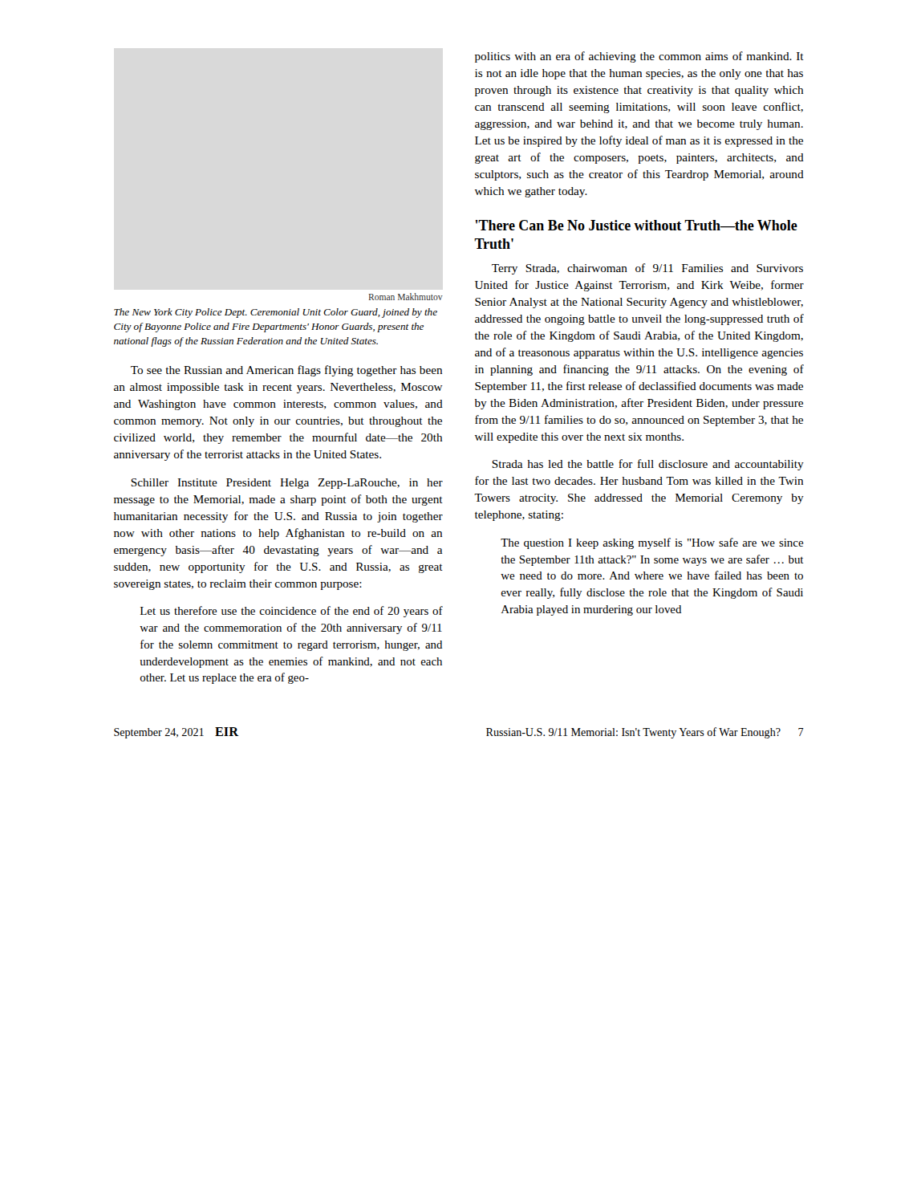Roman Makhmutov
The New York City Police Dept. Ceremonial Unit Color Guard, joined by the City of Bayonne Police and Fire Departments' Honor Guards, present the national flags of the Russian Federation and the United States.
To see the Russian and American flags flying together has been an almost impossible task in recent years. Nevertheless, Moscow and Washington have common interests, common values, and common memory. Not only in our countries, but throughout the civilized world, they remember the mournful date—the 20th anniversary of the terrorist attacks in the United States.
Schiller Institute President Helga Zepp-LaRouche, in her message to the Memorial, made a sharp point of both the urgent humanitarian necessity for the U.S. and Russia to join together now with other nations to help Afghanistan to re-build on an emergency basis—after 40 devastating years of war—and a sudden, new opportunity for the U.S. and Russia, as great sovereign states, to reclaim their common purpose:
Let us therefore use the coincidence of the end of 20 years of war and the commemoration of the 20th anniversary of 9/11 for the solemn commitment to regard terrorism, hunger, and underdevelopment as the enemies of mankind, and not each other. Let us replace the era of geo-
politics with an era of achieving the common aims of mankind. It is not an idle hope that the human species, as the only one that has proven through its existence that creativity is that quality which can transcend all seeming limitations, will soon leave conflict, aggression, and war behind it, and that we become truly human. Let us be inspired by the lofty ideal of man as it is expressed in the great art of the composers, poets, painters, architects, and sculptors, such as the creator of this Teardrop Memorial, around which we gather today.
'There Can Be No Justice without Truth—the Whole Truth'
Terry Strada, chairwoman of 9/11 Families and Survivors United for Justice Against Terrorism, and Kirk Weibe, former Senior Analyst at the National Security Agency and whistleblower, addressed the ongoing battle to unveil the long-suppressed truth of the role of the Kingdom of Saudi Arabia, of the United Kingdom, and of a treasonous apparatus within the U.S. intelligence agencies in planning and financing the 9/11 attacks. On the evening of September 11, the first release of declassified documents was made by the Biden Administration, after President Biden, under pressure from the 9/11 families to do so, announced on September 3, that he will expedite this over the next six months.
Strada has led the battle for full disclosure and accountability for the last two decades. Her husband Tom was killed in the Twin Towers atrocity. She addressed the Memorial Ceremony by telephone, stating:
The question I keep asking myself is "How safe are we since the September 11th attack?" In some ways we are safer … but we need to do more. And where we have failed has been to ever really, fully disclose the role that the Kingdom of Saudi Arabia played in murdering our loved
September 24, 2021 EIR
Russian-U.S. 9/11 Memorial: Isn't Twenty Years of War Enough? 7